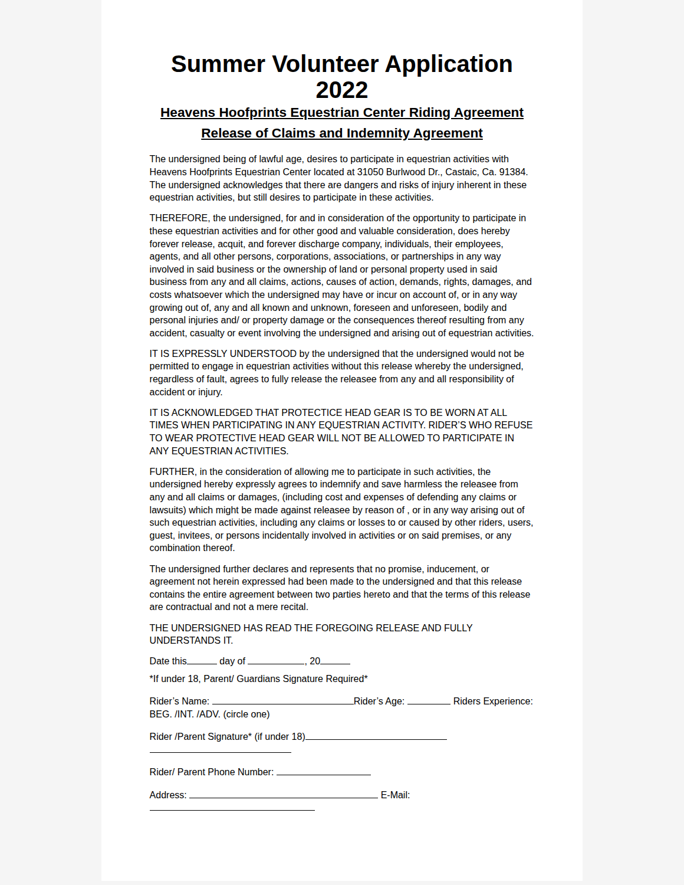Summer Volunteer Application 2022
Heavens Hoofprints Equestrian Center Riding Agreement
Release of Claims and Indemnity Agreement
The undersigned being of lawful age, desires to participate in equestrian activities with Heavens Hoofprints Equestrian Center located at 31050 Burlwood Dr., Castaic, Ca. 91384. The undersigned acknowledges that there are dangers and risks of injury inherent in these equestrian activities, but still desires to participate in these activities.
THEREFORE, the undersigned, for and in consideration of the opportunity to participate in these equestrian activities and for other good and valuable consideration, does hereby forever release, acquit, and forever discharge company, individuals, their employees, agents, and all other persons, corporations, associations, or partnerships in any way involved in said business or the ownership of land or personal property used in said business from any and all claims, actions, causes of action, demands, rights, damages, and costs whatsoever which the undersigned may have or incur on account of, or in any way growing out of, any and all known and unknown, foreseen and unforeseen, bodily and personal injuries and/ or property damage or the consequences thereof resulting from any accident, casualty or event involving the undersigned and arising out of equestrian activities.
IT IS EXPRESSLY UNDERSTOOD by the undersigned that the undersigned would not be permitted to engage in equestrian activities without this release whereby the undersigned, regardless of fault, agrees to fully release the releasee from any and all responsibility of accident or injury.
IT IS ACKNOWLEDGED THAT PROTECTICE HEAD GEAR IS TO BE WORN AT ALL TIMES WHEN PARTICIPATING IN ANY EQUESTRIAN ACTIVITY. RIDER’S WHO REFUSE TO WEAR PROTECTIVE HEAD GEAR WILL NOT BE ALLOWED TO PARTICIPATE IN ANY EQUESTRIAN ACTIVITIES.
FURTHER, in the consideration of allowing me to participate in such activities, the undersigned hereby expressly agrees to indemnify and save harmless the releasee from any and all claims or damages, (including cost and expenses of defending any claims or lawsuits) which might be made against releasee by reason of , or in any way arising out of such equestrian activities, including any claims or losses to or caused by other riders, users, guest, invitees, or persons incidentally involved in activities or on said premises, or any combination thereof.
The undersigned further declares and represents that no promise, inducement, or agreement not herein expressed had been made to the undersigned and that this release contains the entire agreement between two parties hereto and that the terms of this release are contractual and not a mere recital.
THE UNDERSIGNED HAS READ THE FOREGOING RELEASE AND FULLY UNDERSTANDS IT.
Date this day of , 20
*If under 18, Parent/ Guardians Signature Required*
Rider’s Name: Rider’s Age: Riders Experience: BEG. /INT. /ADV. (circle one)
Rider /Parent Signature* (if under 18)
Rider/ Parent Phone Number:
Address: E-Mail: